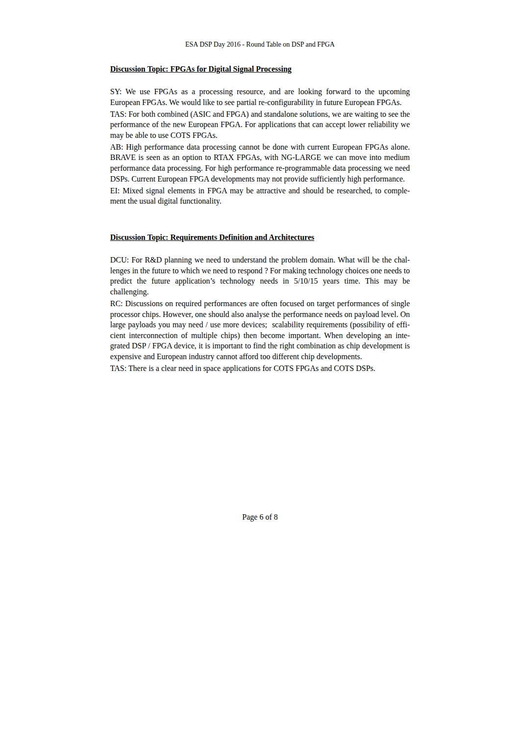ESA DSP Day 2016 - Round Table on DSP and FPGA
Discussion Topic: FPGAs for Digital Signal Processing
SY: We use FPGAs as a processing resource, and are looking forward to the upcoming European FPGAs. We would like to see partial re-configurability in future European FPGAs.
TAS: For both combined (ASIC and FPGA) and standalone solutions, we are waiting to see the performance of the new European FPGA. For applications that can accept lower reliability we may be able to use COTS FPGAs.
AB: High performance data processing cannot be done with current European FPGAs alone. BRAVE is seen as an option to RTAX FPGAs, with NG-LARGE we can move into medium performance data processing. For high performance re-programmable data processing we need DSPs. Current European FPGA developments may not provide sufficiently high performance.
EI: Mixed signal elements in FPGA may be attractive and should be researched, to complement the usual digital functionality.
Discussion Topic: Requirements Definition and Architectures
DCU: For R&D planning we need to understand the problem domain. What will be the challenges in the future to which we need to respond ? For making technology choices one needs to predict the future application’s technology needs in 5/10/15 years time. This may be challenging.
RC: Discussions on required performances are often focused on target performances of single processor chips. However, one should also analyse the performance needs on payload level. On large payloads you may need / use more devices; scalability requirements (possibility of efficient interconnection of multiple chips) then become important. When developing an integrated DSP / FPGA device, it is important to find the right combination as chip development is expensive and European industry cannot afford too different chip developments.
TAS: There is a clear need in space applications for COTS FPGAs and COTS DSPs.
Page 6 of 8